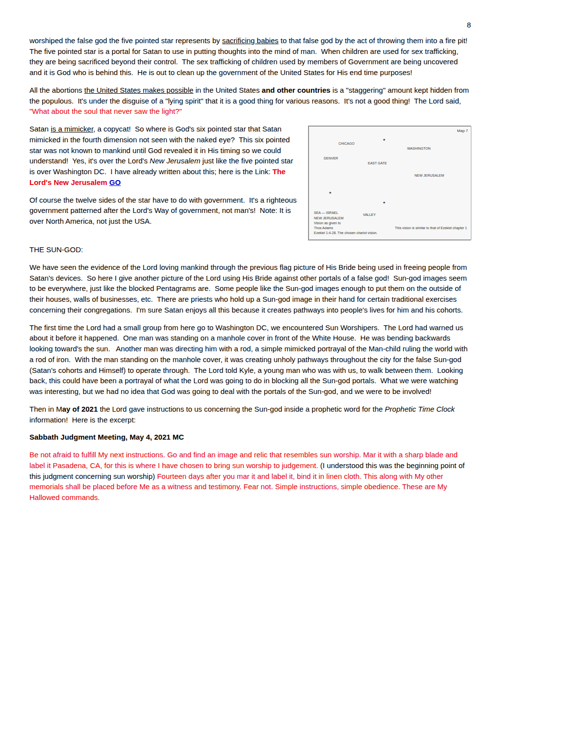8
worshiped the false god the five pointed star represents by sacrificing babies to that false god by the act of throwing them into a fire pit! The five pointed star is a portal for Satan to use in putting thoughts into the mind of man. When children are used for sex trafficking, they are being sacrificed beyond their control. The sex trafficking of children used by members of Government are being uncovered and it is God who is behind this. He is out to clean up the government of the United States for His end time purposes!
All the abortions the United States makes possible in the United States and other countries is a "staggering" amount kept hidden from the populous. It's under the disguise of a "lying spirit" that it is a good thing for various reasons. It's not a good thing! The Lord said, "What about the soul that never saw the light?"
Map 7 CHICAGO ★ WASHINGTON DENVER EAST GATE NEW JERUSALEM ★ ★ VALLEY SEA — ISRAEL
NEW JERUSALEM
Vision as given to
Thos Adams Ezekiel 1:4-28. The chosen chariot vision. This vision is similar to that of Ezekiel chapter 1
Satan is a mimicker, a copycat! So where is God's six pointed star that Satan mimicked in the fourth dimension not seen with the naked eye? This six pointed star was not known to mankind until God revealed it in His timing so we could understand! Yes, it's over the Lord's New Jerusalem just like the five pointed star is over Washington DC. I have already written about this; here is the Link: The Lord's New Jerusalem GO
Of course the twelve sides of the star have to do with government. It's a righteous government patterned after the Lord's Way of government, not man's! Note: It is over North America, not just the USA.
THE SUN-GOD:
We have seen the evidence of the Lord loving mankind through the previous flag picture of His Bride being used in freeing people from Satan's devices. So here I give another picture of the Lord using His Bride against other portals of a false god! Sun-god images seem to be everywhere, just like the blocked Pentagrams are. Some people like the Sun-god images enough to put them on the outside of their houses, walls of businesses, etc. There are priests who hold up a Sun-god image in their hand for certain traditional exercises concerning their congregations. I'm sure Satan enjoys all this because it creates pathways into people's lives for him and his cohorts.
The first time the Lord had a small group from here go to Washington DC, we encountered Sun Worshipers. The Lord had warned us about it before it happened. One man was standing on a manhole cover in front of the White House. He was bending backwards looking toward's the sun. Another man was directing him with a rod, a simple mimicked portrayal of the Man-child ruling the world with a rod of iron. With the man standing on the manhole cover, it was creating unholy pathways throughout the city for the false Sun-god (Satan's cohorts and Himself) to operate through. The Lord told Kyle, a young man who was with us, to walk between them. Looking back, this could have been a portrayal of what the Lord was going to do in blocking all the Sun-god portals. What we were watching was interesting, but we had no idea that God was going to deal with the portals of the Sun-god, and we were to be involved!
Then in May of 2021 the Lord gave instructions to us concerning the Sun-god inside a prophetic word for the Prophetic Time Clock information! Here is the excerpt:
Sabbath Judgment Meeting, May 4, 2021 MC
Be not afraid to fulfill My next instructions. Go and find an image and relic that resembles sun worship. Mar it with a sharp blade and label it Pasadena, CA, for this is where I have chosen to bring sun worship to judgement. (I understood this was the beginning point of this judgment concerning sun worship) Fourteen days after you mar it and label it, bind it in linen cloth. This along with My other memorials shall be placed before Me as a witness and testimony. Fear not. Simple instructions, simple obedience. These are My Hallowed commands.